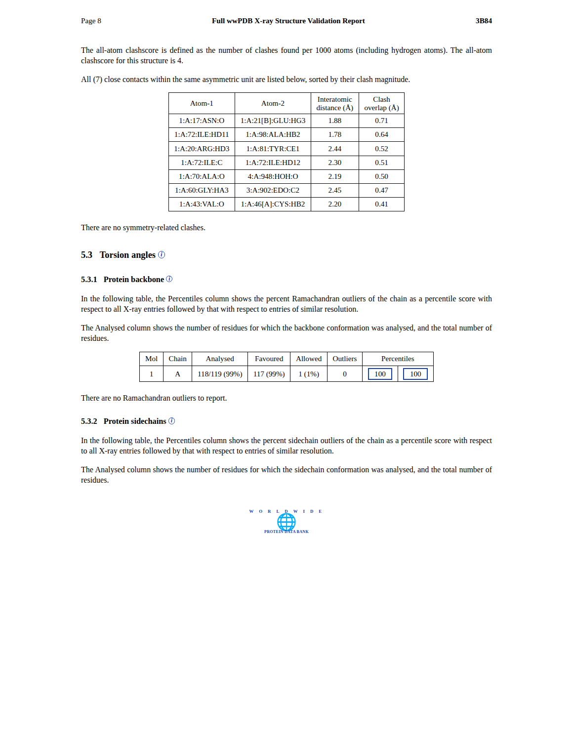Page 8
Full wwPDB X-ray Structure Validation Report
3B84
The all-atom clashscore is defined as the number of clashes found per 1000 atoms (including hydrogen atoms). The all-atom clashscore for this structure is 4.
All (7) close contacts within the same asymmetric unit are listed below, sorted by their clash magnitude.
| Atom-1 | Atom-2 | Interatomic distance (Å) | Clash overlap (Å) |
| --- | --- | --- | --- |
| 1:A:17:ASN:O | 1:A:21[B]:GLU:HG3 | 1.88 | 0.71 |
| 1:A:72:ILE:HD11 | 1:A:98:ALA:HB2 | 1.78 | 0.64 |
| 1:A:20:ARG:HD3 | 1:A:81:TYR:CE1 | 2.44 | 0.52 |
| 1:A:72:ILE:C | 1:A:72:ILE:HD12 | 2.30 | 0.51 |
| 1:A:70:ALA:O | 4:A:948:HOH:O | 2.19 | 0.50 |
| 1:A:60:GLY:HA3 | 3:A:902:EDO:C2 | 2.45 | 0.47 |
| 1:A:43:VAL:O | 1:A:46[A]:CYS:HB2 | 2.20 | 0.41 |
There are no symmetry-related clashes.
5.3 Torsion anglesi
5.3.1 Protein backbonei
In the following table, the Percentiles column shows the percent Ramachandran outliers of the chain as a percentile score with respect to all X-ray entries followed by that with respect to entries of similar resolution.
The Analysed column shows the number of residues for which the backbone conformation was analysed, and the total number of residues.
| Mol | Chain | Analysed | Favoured | Allowed | Outliers | Percentiles |
| --- | --- | --- | --- | --- | --- | --- |
| 1 | A | 118/119 (99%) | 117 (99%) | 1 (1%) | 0 | 100 | 100 |
There are no Ramachandran outliers to report.
5.3.2 Protein sidechainsi
In the following table, the Percentiles column shows the percent sidechain outliers of the chain as a percentile score with respect to all X-ray entries followed by that with respect to entries of similar resolution.
The Analysed column shows the number of residues for which the sidechain conformation was analysed, and the total number of residues.
W O R L D W I D E
🌐
PROTEIN DATA BANK